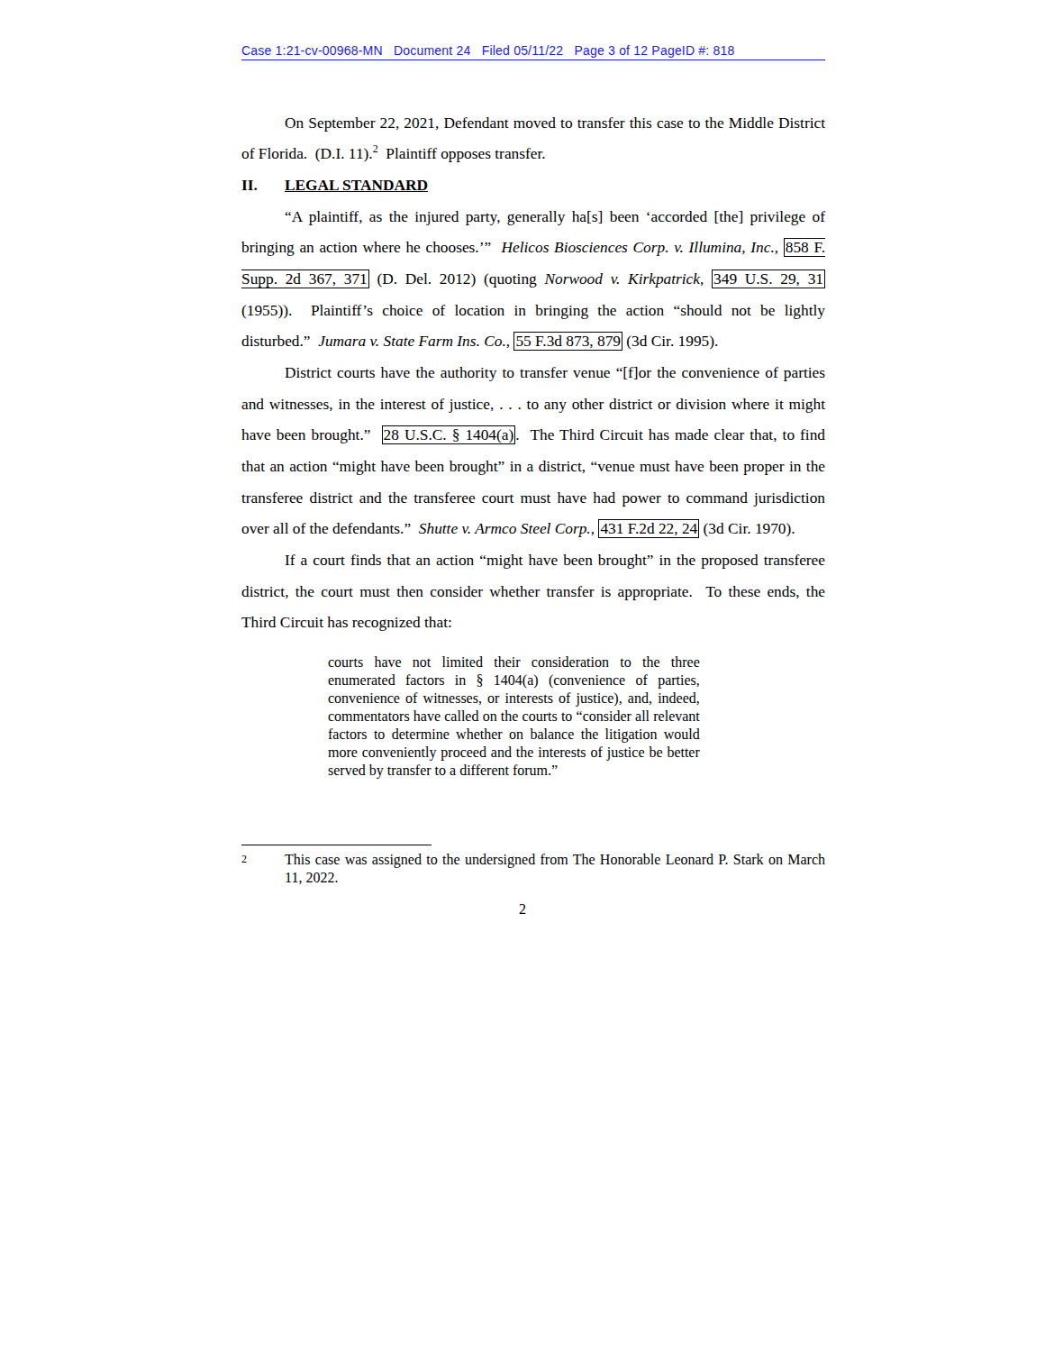Case 1:21-cv-00968-MN Document 24 Filed 05/11/22 Page 3 of 12 PageID #: 818
On September 22, 2021, Defendant moved to transfer this case to the Middle District of Florida. (D.I. 11).2 Plaintiff opposes transfer.
II. LEGAL STANDARD
“A plaintiff, as the injured party, generally ha[s] been ‘accorded [the] privilege of bringing an action where he chooses.’” Helicos Biosciences Corp. v. Illumina, Inc., 858 F. Supp. 2d 367, 371 (D. Del. 2012) (quoting Norwood v. Kirkpatrick, 349 U.S. 29, 31 (1955)). Plaintiff’s choice of location in bringing the action “should not be lightly disturbed.” Jumara v. State Farm Ins. Co., 55 F.3d 873, 879 (3d Cir. 1995).
District courts have the authority to transfer venue “[f]or the convenience of parties and witnesses, in the interest of justice, . . . to any other district or division where it might have been brought.” 28 U.S.C. § 1404(a). The Third Circuit has made clear that, to find that an action “might have been brought” in a district, “venue must have been proper in the transferee district and the transferee court must have had power to command jurisdiction over all of the defendants.” Shutte v. Armco Steel Corp., 431 F.2d 22, 24 (3d Cir. 1970).
If a court finds that an action “might have been brought” in the proposed transferee district, the court must then consider whether transfer is appropriate. To these ends, the Third Circuit has recognized that:
courts have not limited their consideration to the three enumerated factors in § 1404(a) (convenience of parties, convenience of witnesses, or interests of justice), and, indeed, commentators have called on the courts to “consider all relevant factors to determine whether on balance the litigation would more conveniently proceed and the interests of justice be better served by transfer to a different forum.”
2
This case was assigned to the undersigned from The Honorable Leonard P. Stark on March 11, 2022.
2